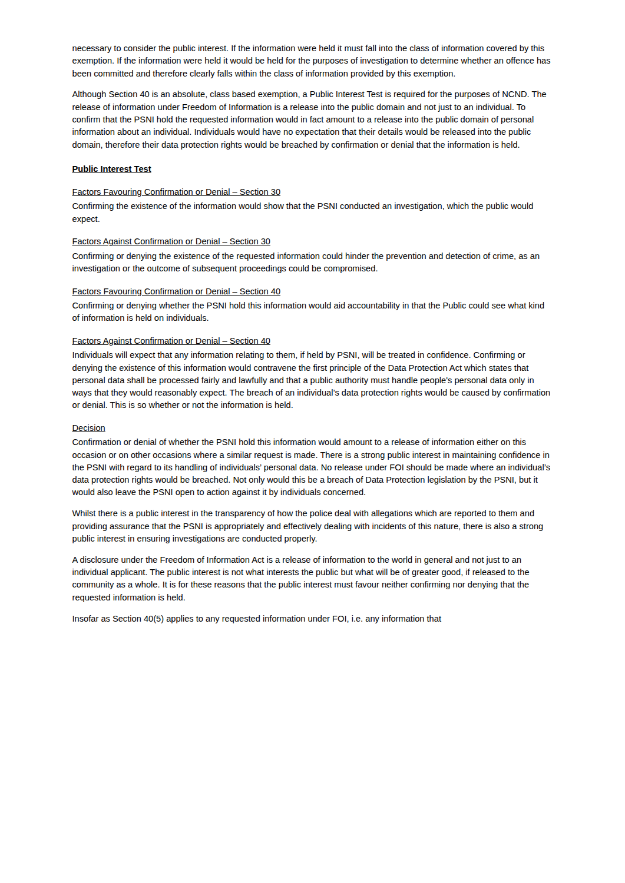necessary to consider the public interest. If the information were held it must fall into the class of information covered by this exemption. If the information were held it would be held for the purposes of investigation to determine whether an offence has been committed and therefore clearly falls within the class of information provided by this exemption.
Although Section 40 is an absolute, class based exemption, a Public Interest Test is required for the purposes of NCND. The release of information under Freedom of Information is a release into the public domain and not just to an individual. To confirm that the PSNI hold the requested information would in fact amount to a release into the public domain of personal information about an individual. Individuals would have no expectation that their details would be released into the public domain, therefore their data protection rights would be breached by confirmation or denial that the information is held.
Public Interest Test
Factors Favouring Confirmation or Denial – Section 30
Confirming the existence of the information would show that the PSNI conducted an investigation, which the public would expect.
Factors Against Confirmation or Denial – Section 30
Confirming or denying the existence of the requested information could hinder the prevention and detection of crime, as an investigation or the outcome of subsequent proceedings could be compromised.
Factors Favouring Confirmation or Denial – Section 40
Confirming or denying whether the PSNI hold this information would aid accountability in that the Public could see what kind of information is held on individuals.
Factors Against Confirmation or Denial – Section 40
Individuals will expect that any information relating to them, if held by PSNI, will be treated in confidence. Confirming or denying the existence of this information would contravene the first principle of the Data Protection Act which states that personal data shall be processed fairly and lawfully and that a public authority must handle people's personal data only in ways that they would reasonably expect. The breach of an individual’s data protection rights would be caused by confirmation or denial. This is so whether or not the information is held.
Decision
Confirmation or denial of whether the PSNI hold this information would amount to a release of information either on this occasion or on other occasions where a similar request is made. There is a strong public interest in maintaining confidence in the PSNI with regard to its handling of individuals’ personal data. No release under FOI should be made where an individual’s data protection rights would be breached. Not only would this be a breach of Data Protection legislation by the PSNI, but it would also leave the PSNI open to action against it by individuals concerned.
Whilst there is a public interest in the transparency of how the police deal with allegations which are reported to them and providing assurance that the PSNI is appropriately and effectively dealing with incidents of this nature, there is also a strong public interest in ensuring investigations are conducted properly.
A disclosure under the Freedom of Information Act is a release of information to the world in general and not just to an individual applicant. The public interest is not what interests the public but what will be of greater good, if released to the community as a whole. It is for these reasons that the public interest must favour neither confirming nor denying that the requested information is held.
Insofar as Section 40(5) applies to any requested information under FOI, i.e. any information that